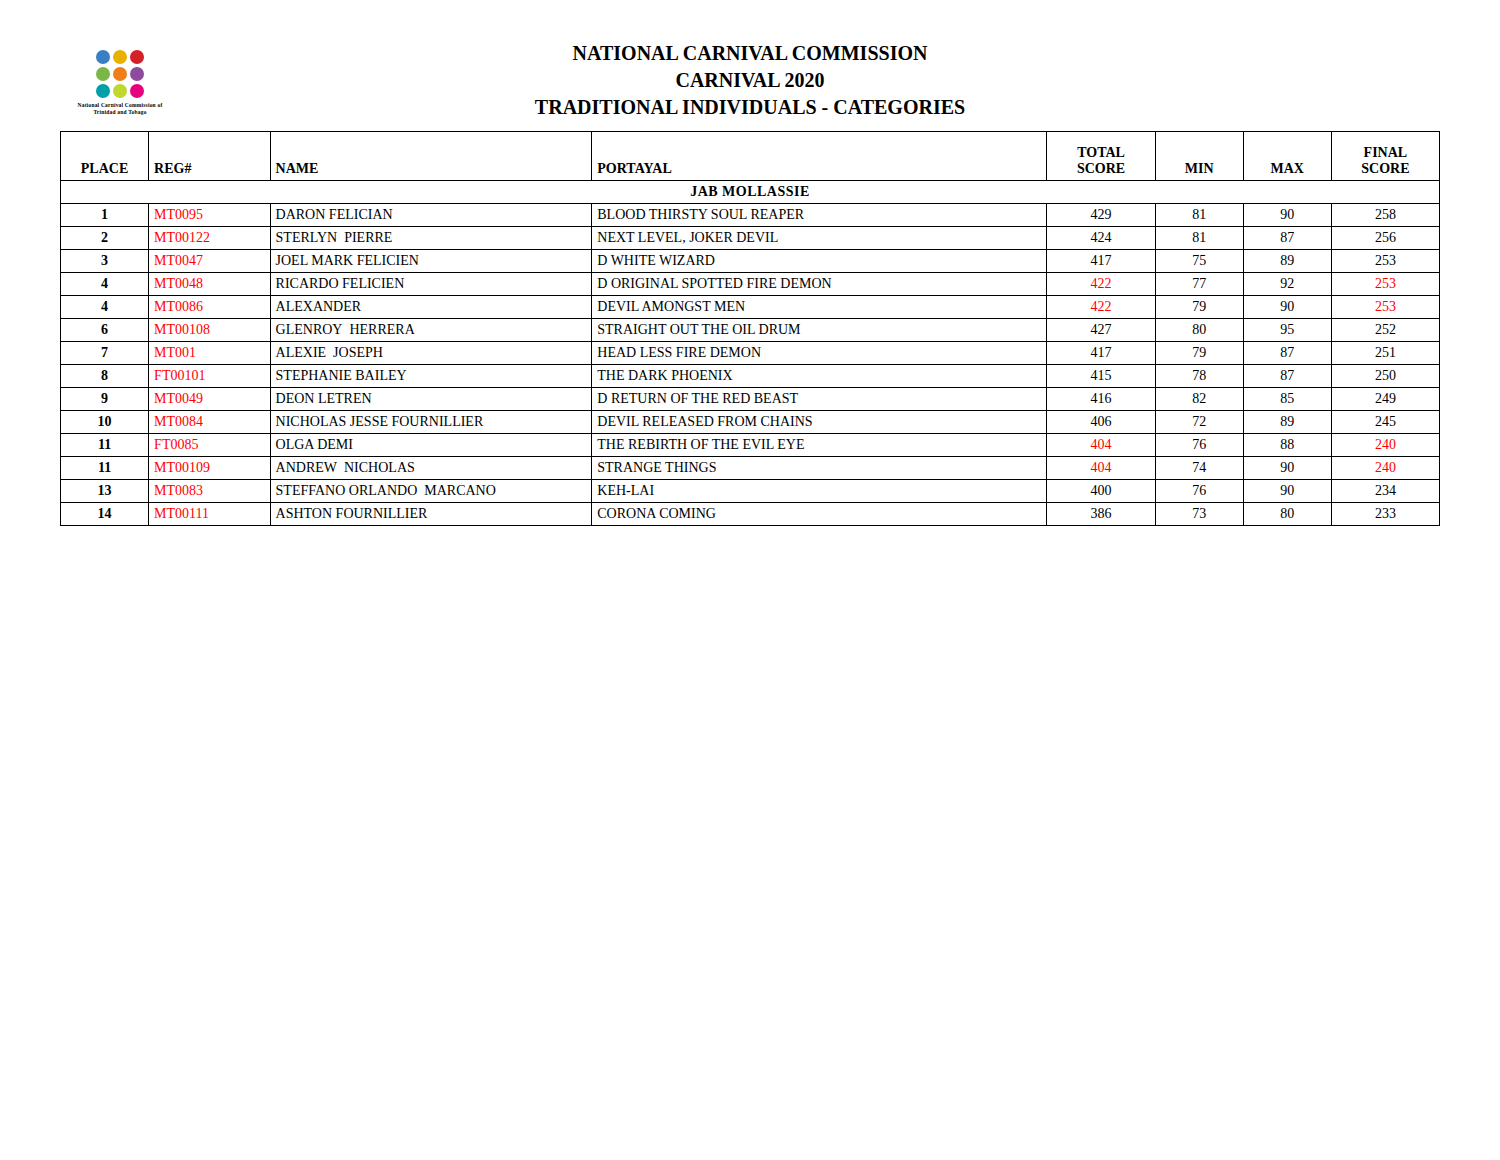National Carnival Commission of
Trinidad and Tobago
NATIONAL CARNIVAL COMMISSION
CARNIVAL 2020
TRADITIONAL INDIVIDUALS - CATEGORIES
| PLACE | REG# | NAME | PORTAYAL | TOTAL SCORE | MIN | MAX | FINAL SCORE |
| --- | --- | --- | --- | --- | --- | --- | --- |
| JAB MOLLASSIE |
| 1 | MT0095 | DARON FELICIAN | BLOOD THIRSTY SOUL REAPER | 429 | 81 | 90 | 258 |
| 2 | MT00122 | STERLYN PIERRE | NEXT LEVEL, JOKER DEVIL | 424 | 81 | 87 | 256 |
| 3 | MT0047 | JOEL MARK FELICIEN | D WHITE WIZARD | 417 | 75 | 89 | 253 |
| 4 | MT0048 | RICARDO FELICIEN | D ORIGINAL SPOTTED FIRE DEMON | 422 | 77 | 92 | 253 |
| 4 | MT0086 | ALEXANDER | DEVIL AMONGST MEN | 422 | 79 | 90 | 253 |
| 6 | MT00108 | GLENROY HERRERA | STRAIGHT OUT THE OIL DRUM | 427 | 80 | 95 | 252 |
| 7 | MT001 | ALEXIE JOSEPH | HEAD LESS FIRE DEMON | 417 | 79 | 87 | 251 |
| 8 | FT00101 | STEPHANIE BAILEY | THE DARK PHOENIX | 415 | 78 | 87 | 250 |
| 9 | MT0049 | DEON LETREN | D RETURN OF THE RED BEAST | 416 | 82 | 85 | 249 |
| 10 | MT0084 | NICHOLAS JESSE FOURNILLIER | DEVIL RELEASED FROM CHAINS | 406 | 72 | 89 | 245 |
| 11 | FT0085 | OLGA DEMI | THE REBIRTH OF THE EVIL EYE | 404 | 76 | 88 | 240 |
| 11 | MT00109 | ANDREW NICHOLAS | STRANGE THINGS | 404 | 74 | 90 | 240 |
| 13 | MT0083 | STEFFANO ORLANDO MARCANO | KEH-LAI | 400 | 76 | 90 | 234 |
| 14 | MT00111 | ASHTON FOURNILLIER | CORONA COMING | 386 | 73 | 80 | 233 |